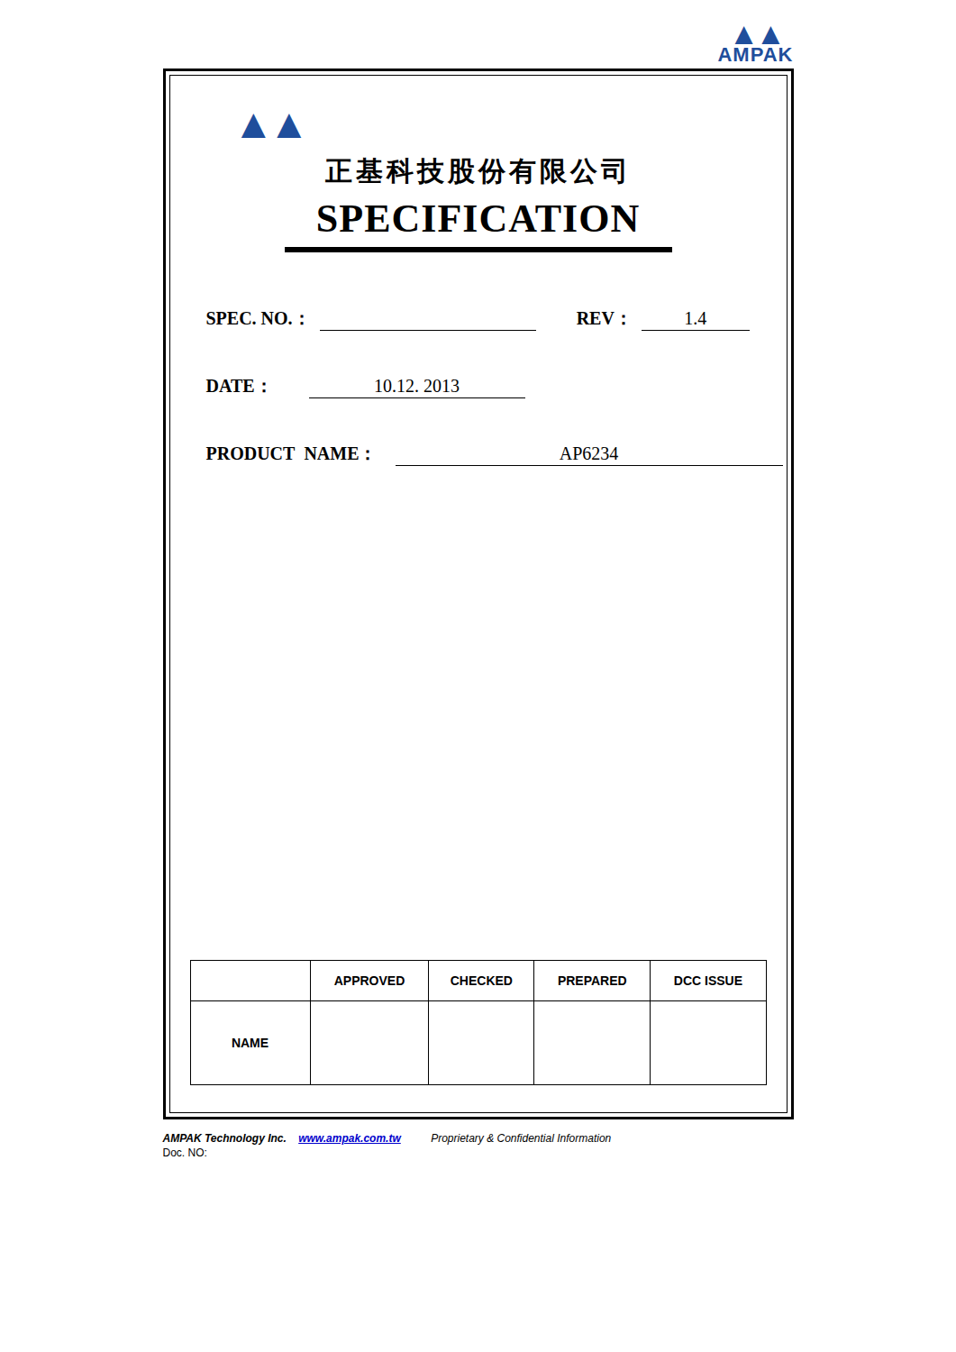▲▲ AMPAK
▲▲
正基科技股份有限公司
SPECIFICATION
SPEC. NO.： REV：1.4
DATE：10.12. 2013
PRODUCT NAME：AP6234
| | APPROVED | CHECKED | PREPARED | DCC ISSUE |
| --- | --- | --- | --- | --- |
| NAME | | | | |
AMPAK Technology Inc. www.ampak.com.tw Proprietary & Confidential Information
Doc. NO: